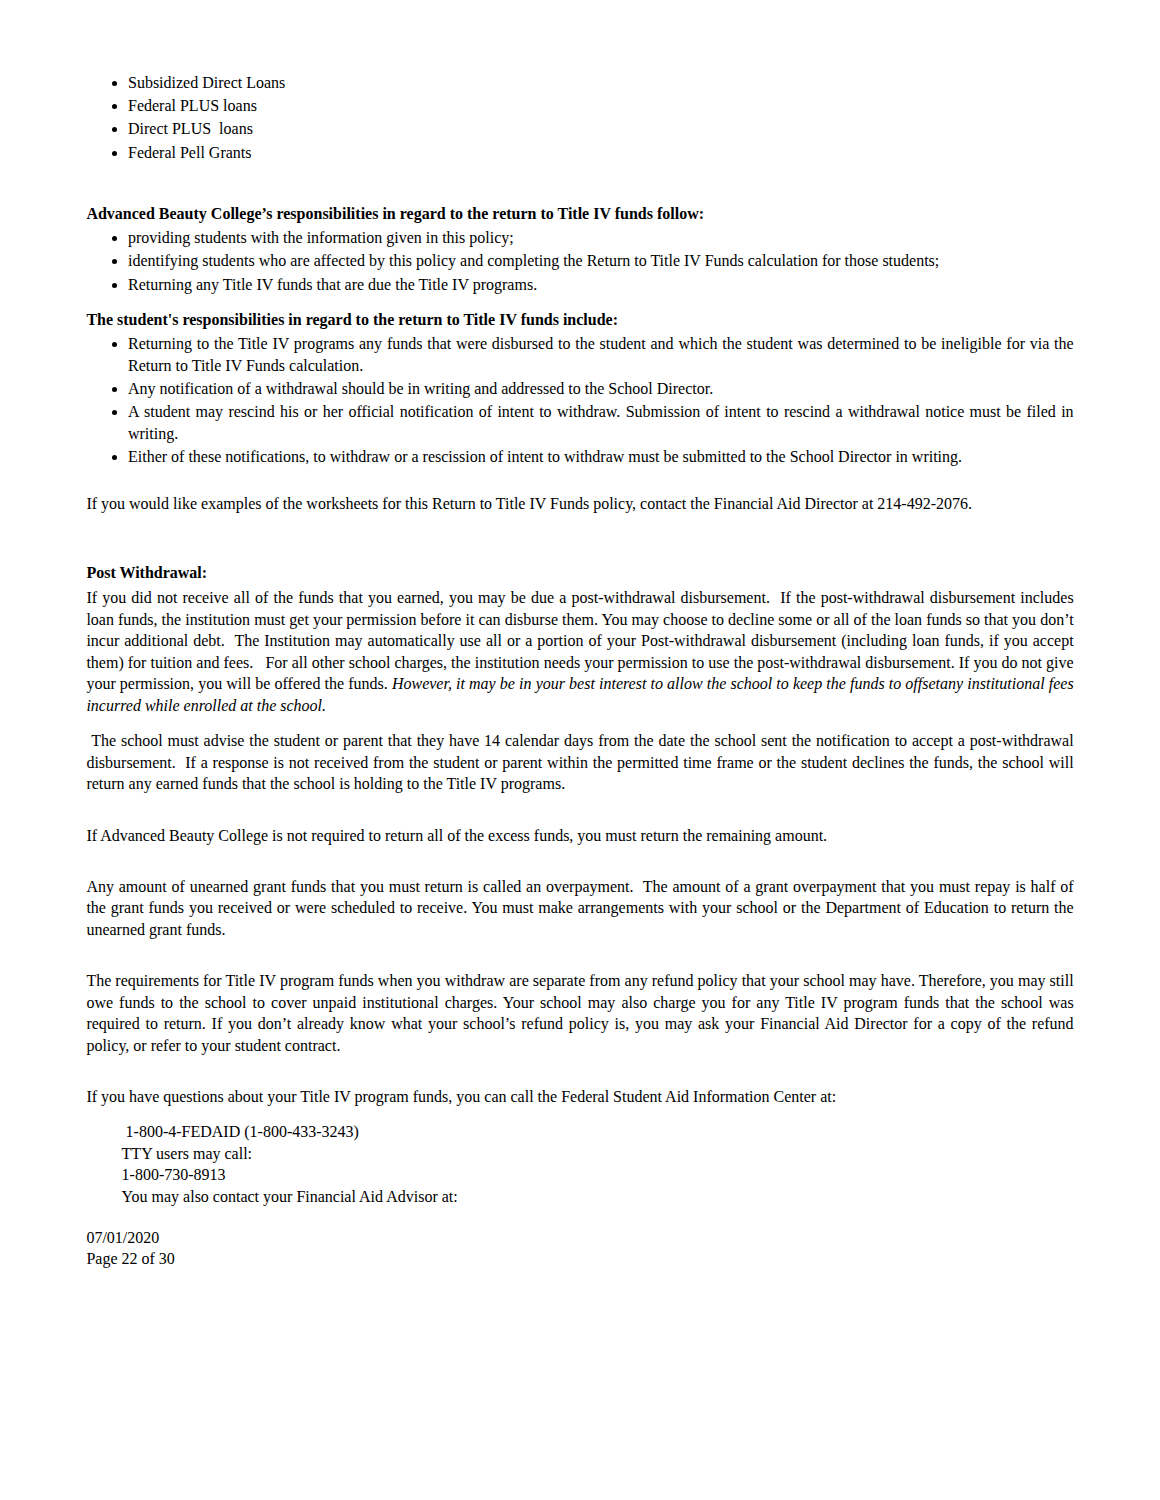Subsidized Direct Loans
Federal PLUS loans
Direct PLUS loans
Federal Pell Grants
Advanced Beauty College’s responsibilities in regard to the return to Title IV funds follow:
providing students with the information given in this policy;
identifying students who are affected by this policy and completing the Return to Title IV Funds calculation for those students;
Returning any Title IV funds that are due the Title IV programs.
The student's responsibilities in regard to the return to Title IV funds include:
Returning to the Title IV programs any funds that were disbursed to the student and which the student was determined to be ineligible for via the Return to Title IV Funds calculation.
Any notification of a withdrawal should be in writing and addressed to the School Director.
A student may rescind his or her official notification of intent to withdraw. Submission of intent to rescind a withdrawal notice must be filed in writing.
Either of these notifications, to withdraw or a rescission of intent to withdraw must be submitted to the School Director in writing.
If you would like examples of the worksheets for this Return to Title IV Funds policy, contact the Financial Aid Director at 214-492-2076.
Post Withdrawal:
If you did not receive all of the funds that you earned, you may be due a post-withdrawal disbursement. If the post-withdrawal disbursement includes loan funds, the institution must get your permission before it can disburse them. You may choose to decline some or all of the loan funds so that you don’t incur additional debt. The Institution may automatically use all or a portion of your Post-withdrawal disbursement (including loan funds, if you accept them) for tuition and fees. For all other school charges, the institution needs your permission to use the post-withdrawal disbursement. If you do not give your permission, you will be offered the funds. However, it may be in your best interest to allow the school to keep the funds to offsetany institutional fees incurred while enrolled at the school.
The school must advise the student or parent that they have 14 calendar days from the date the school sent the notification to accept a post-withdrawal disbursement. If a response is not received from the student or parent within the permitted time frame or the student declines the funds, the school will return any earned funds that the school is holding to the Title IV programs.
If Advanced Beauty College is not required to return all of the excess funds, you must return the remaining amount.
Any amount of unearned grant funds that you must return is called an overpayment. The amount of a grant overpayment that you must repay is half of the grant funds you received or were scheduled to receive. You must make arrangements with your school or the Department of Education to return the unearned grant funds.
The requirements for Title IV program funds when you withdraw are separate from any refund policy that your school may have. Therefore, you may still owe funds to the school to cover unpaid institutional charges. Your school may also charge you for any Title IV program funds that the school was required to return. If you don’t already know what your school’s refund policy is, you may ask your Financial Aid Director for a copy of the refund policy, or refer to your student contract.
If you have questions about your Title IV program funds, you can call the Federal Student Aid Information Center at:
1-800-4-FEDAID (1-800-433-3243)
TTY users may call:
1-800-730-8913
You may also contact your Financial Aid Advisor at:
07/01/2020
Page 22 of 30